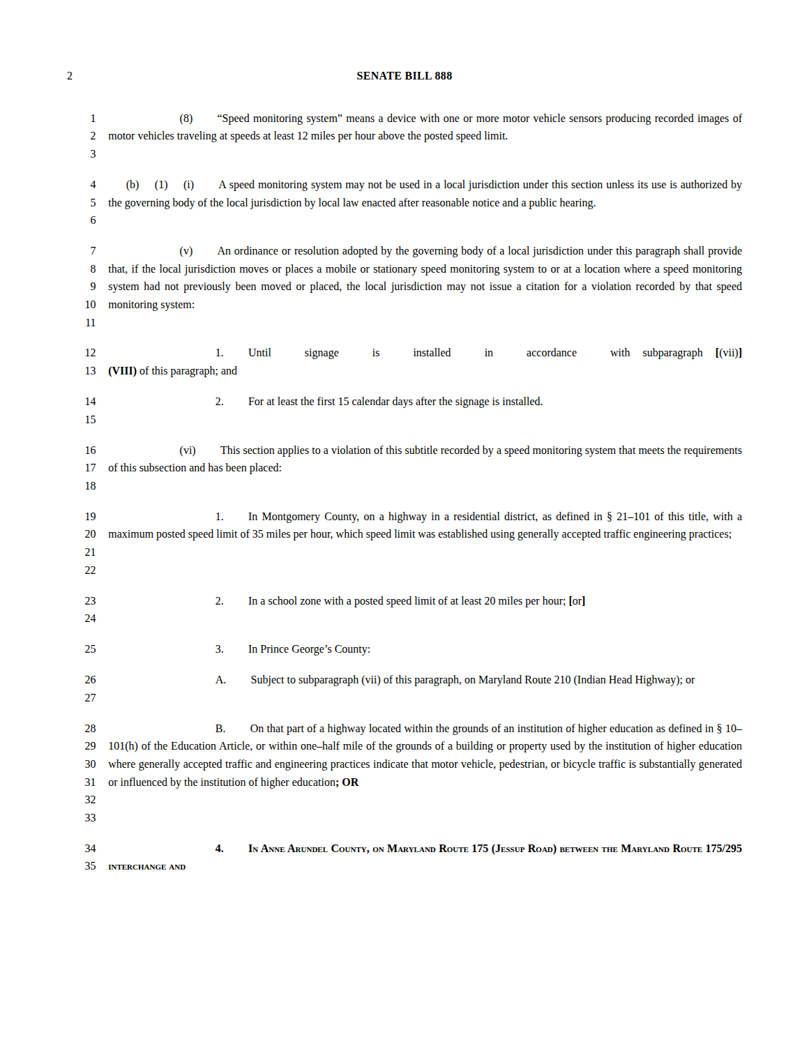2
SENATE BILL 888
1 2 3
(8) “Speed monitoring system” means a device with one or more motor vehicle sensors producing recorded images of motor vehicles traveling at speeds at least 12 miles per hour above the posted speed limit.
4 5 6
(b) (1) (i) A speed monitoring system may not be used in a local jurisdiction under this section unless its use is authorized by the governing body of the local jurisdiction by local law enacted after reasonable notice and a public hearing.
7 8 9 10 11
(v) An ordinance or resolution adopted by the governing body of a local jurisdiction under this paragraph shall provide that, if the local jurisdiction moves or places a mobile or stationary speed monitoring system to or at a location where a speed monitoring system had not previously been moved or placed, the local jurisdiction may not issue a citation for a violation recorded by that speed monitoring system:
12 13
1. Until signage is installed in accordance with subparagraph [(vii)] (VIII) of this paragraph; and
14 15
2. For at least the first 15 calendar days after the signage is installed.
16 17 18
(vi) This section applies to a violation of this subtitle recorded by a speed monitoring system that meets the requirements of this subsection and has been placed:
19 20 21 22
1. In Montgomery County, on a highway in a residential district, as defined in § 21–101 of this title, with a maximum posted speed limit of 35 miles per hour, which speed limit was established using generally accepted traffic engineering practices;
23 24
2. In a school zone with a posted speed limit of at least 20 miles per hour; [or]
25
3. In Prince George’s County:
26 27
A. Subject to subparagraph (vii) of this paragraph, on Maryland Route 210 (Indian Head Highway); or
28 29 30 31 32 33
B. On that part of a highway located within the grounds of an institution of higher education as defined in § 10–101(h) of the Education Article, or within one–half mile of the grounds of a building or property used by the institution of higher education where generally accepted traffic and engineering practices indicate that motor vehicle, pedestrian, or bicycle traffic is substantially generated or influenced by the institution of higher education; OR
34 35
4. In Anne Arundel County, on Maryland Route 175 (Jessup Road) between the Maryland Route 175/295 interchange and